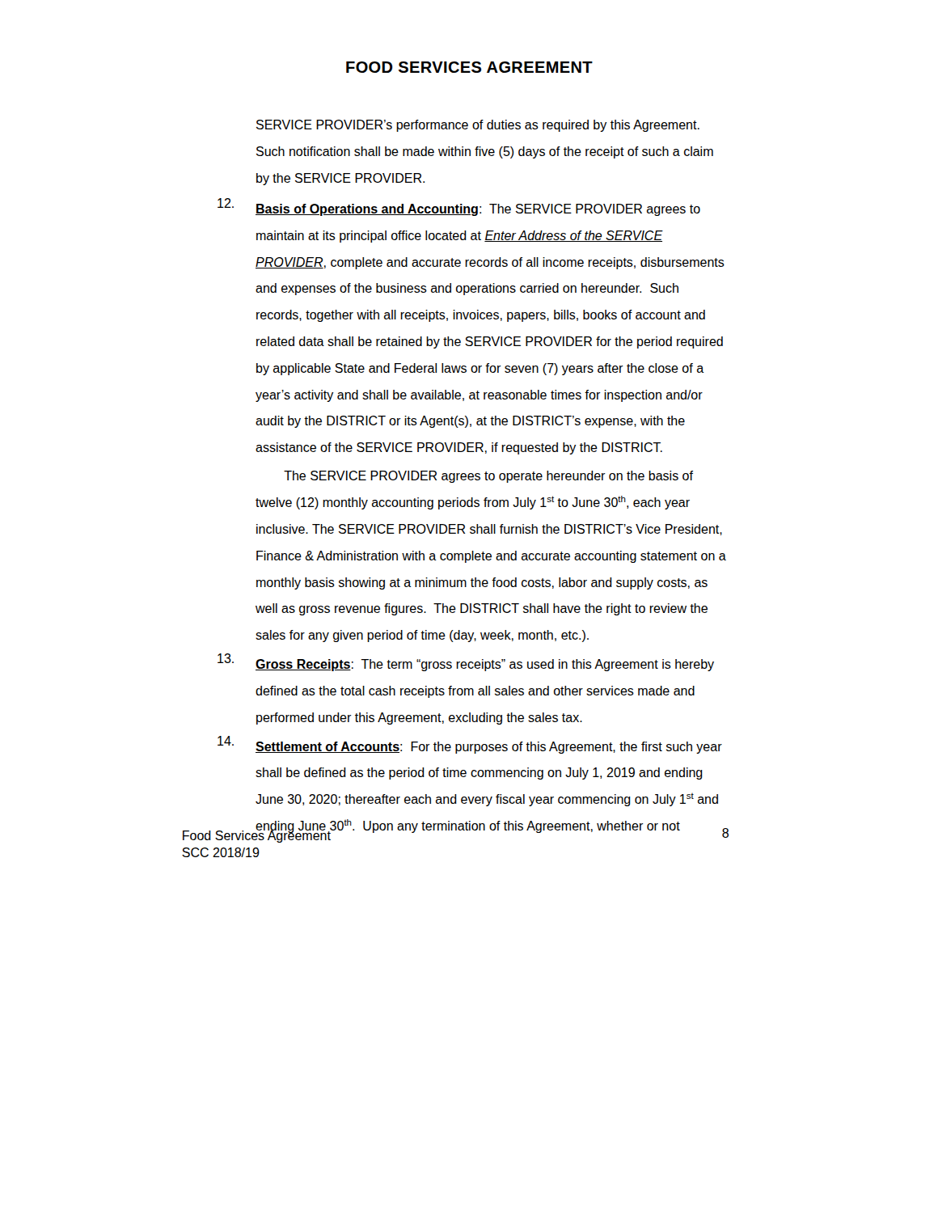FOOD SERVICES AGREEMENT
SERVICE PROVIDER’s performance of duties as required by this Agreement. Such notification shall be made within five (5) days of the receipt of such a claim by the SERVICE PROVIDER.
12.
Basis of Operations and Accounting: The SERVICE PROVIDER agrees to maintain at its principal office located at Enter Address of the SERVICE PROVIDER, complete and accurate records of all income receipts, disbursements and expenses of the business and operations carried on hereunder. Such records, together with all receipts, invoices, papers, bills, books of account and related data shall be retained by the SERVICE PROVIDER for the period required by applicable State and Federal laws or for seven (7) years after the close of a year’s activity and shall be available, at reasonable times for inspection and/or audit by the DISTRICT or its Agent(s), at the DISTRICT’s expense, with the assistance of the SERVICE PROVIDER, if requested by the DISTRICT.
The SERVICE PROVIDER agrees to operate hereunder on the basis of twelve (12) monthly accounting periods from July 1st to June 30th, each year inclusive. The SERVICE PROVIDER shall furnish the DISTRICT’s Vice President, Finance & Administration with a complete and accurate accounting statement on a monthly basis showing at a minimum the food costs, labor and supply costs, as well as gross revenue figures. The DISTRICT shall have the right to review the sales for any given period of time (day, week, month, etc.).
13.
Gross Receipts: The term “gross receipts” as used in this Agreement is hereby defined as the total cash receipts from all sales and other services made and performed under this Agreement, excluding the sales tax.
14.
Settlement of Accounts: For the purposes of this Agreement, the first such year shall be defined as the period of time commencing on July 1, 2019 and ending June 30, 2020; thereafter each and every fiscal year commencing on July 1st and ending June 30th. Upon any termination of this Agreement, whether or not
8
Food Services Agreement
SCC 2018/19